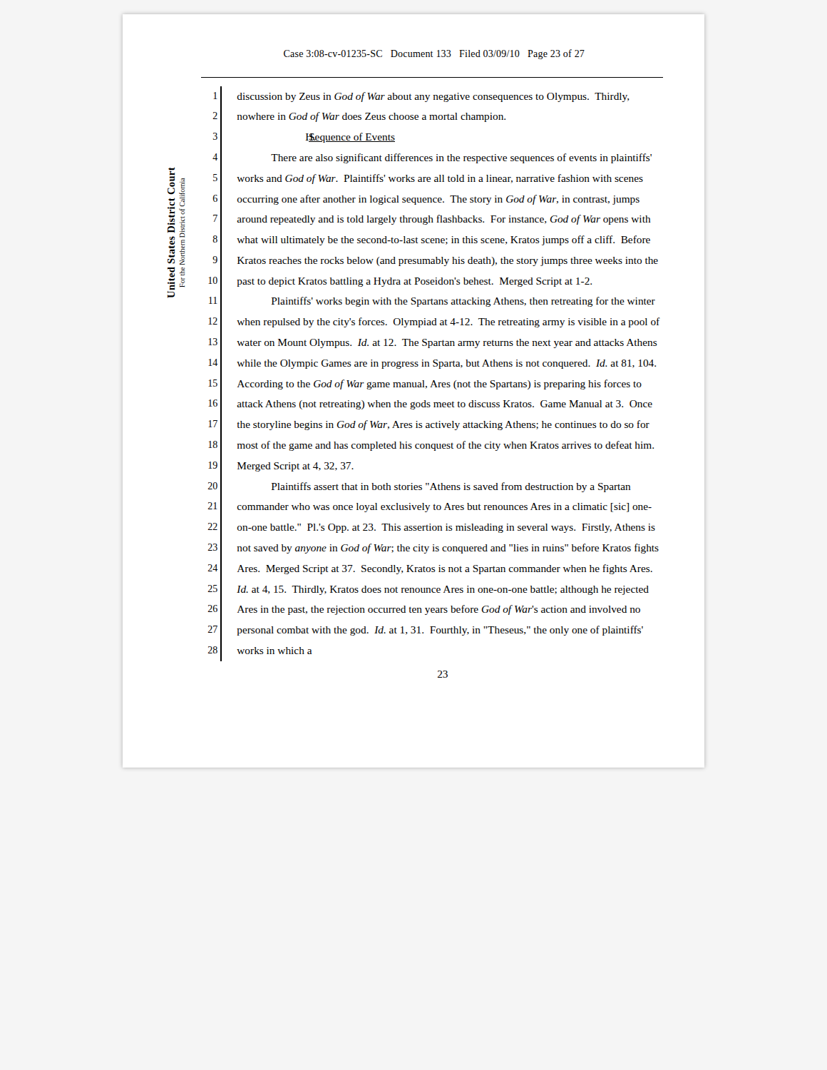Case 3:08-cv-01235-SC Document 133 Filed 03/09/10 Page 23 of 27
United States District Court For the Northern District of California
1
2
3
4
5
6
7
8
9
10
11
12
13
14
15
16
17
18
19
20
21
22
23
24
25
26
27
28
discussion by Zeus in God of War about any negative consequences to Olympus. Thirdly, nowhere in God of War does Zeus choose a mortal champion.
H. Sequence of Events
There are also significant differences in the respective sequences of events in plaintiffs' works and God of War. Plaintiffs' works are all told in a linear, narrative fashion with scenes occurring one after another in logical sequence. The story in God of War, in contrast, jumps around repeatedly and is told largely through flashbacks. For instance, God of War opens with what will ultimately be the second-to-last scene; in this scene, Kratos jumps off a cliff. Before Kratos reaches the rocks below (and presumably his death), the story jumps three weeks into the past to depict Kratos battling a Hydra at Poseidon's behest. Merged Script at 1-2.
Plaintiffs' works begin with the Spartans attacking Athens, then retreating for the winter when repulsed by the city's forces. Olympiad at 4-12. The retreating army is visible in a pool of water on Mount Olympus. Id. at 12. The Spartan army returns the next year and attacks Athens while the Olympic Games are in progress in Sparta, but Athens is not conquered. Id. at 81, 104. According to the God of War game manual, Ares (not the Spartans) is preparing his forces to attack Athens (not retreating) when the gods meet to discuss Kratos. Game Manual at 3. Once the storyline begins in God of War, Ares is actively attacking Athens; he continues to do so for most of the game and has completed his conquest of the city when Kratos arrives to defeat him. Merged Script at 4, 32, 37.
Plaintiffs assert that in both stories "Athens is saved from destruction by a Spartan commander who was once loyal exclusively to Ares but renounces Ares in a climatic [sic] one-on-one battle." Pl.'s Opp. at 23. This assertion is misleading in several ways. Firstly, Athens is not saved by anyone in God of War; the city is conquered and "lies in ruins" before Kratos fights Ares. Merged Script at 37. Secondly, Kratos is not a Spartan commander when he fights Ares. Id. at 4, 15. Thirdly, Kratos does not renounce Ares in one-on-one battle; although he rejected Ares in the past, the rejection occurred ten years before God of War's action and involved no personal combat with the god. Id. at 1, 31. Fourthly, in "Theseus," the only one of plaintiffs' works in which a
23